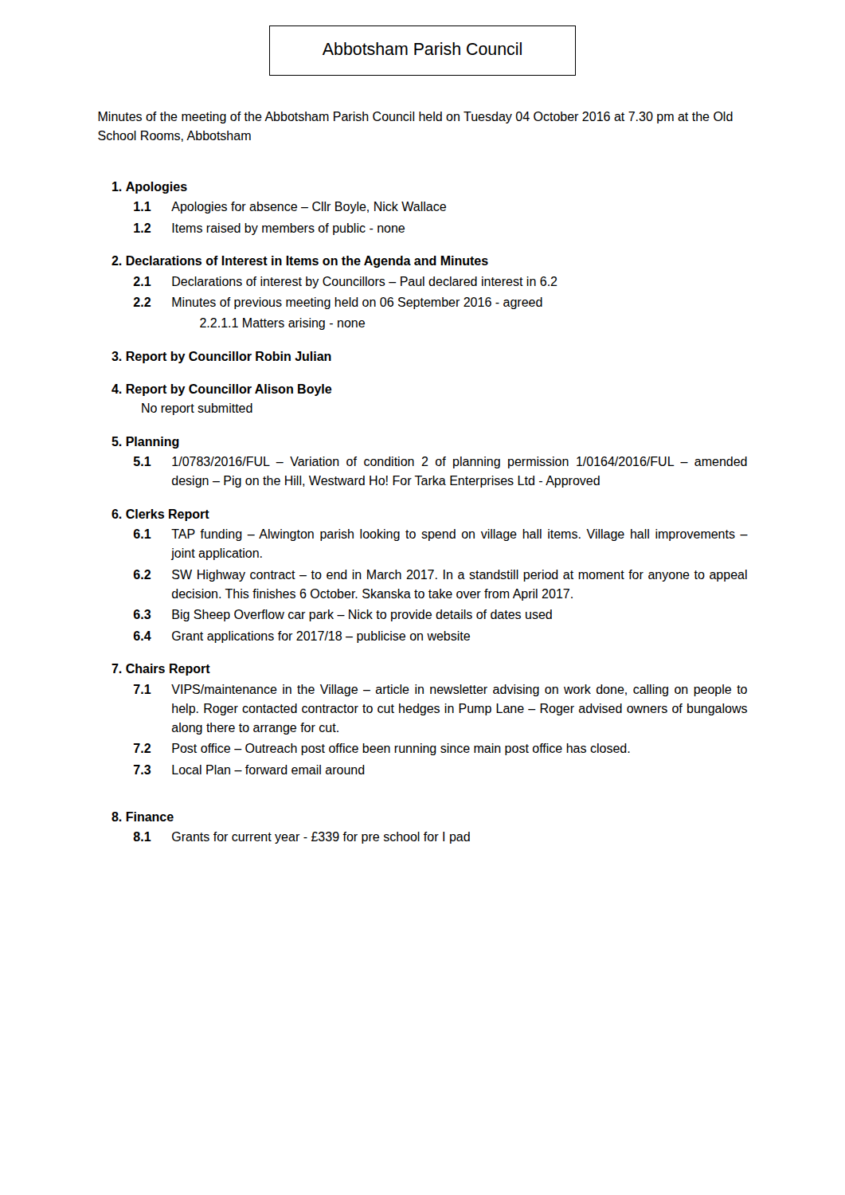Abbotsham Parish Council
Minutes of the meeting of the Abbotsham Parish Council held on Tuesday 04 October 2016 at 7.30 pm at the Old School Rooms, Abbotsham
Apologies
Apologies for absence – Cllr Boyle, Nick Wallace
Items raised by members of public - none
Declarations of Interest in Items on the Agenda and Minutes
Declarations of interest by Councillors – Paul declared interest in 6.2
Minutes of previous meeting held on 06 September 2016 - agreed
2.2.1.1 Matters arising - none
Report by Councillor Robin Julian
Report by Councillor Alison Boyle
No report submitted
Planning
1/0783/2016/FUL – Variation of condition 2 of planning permission 1/0164/2016/FUL – amended design – Pig on the Hill, Westward Ho! For Tarka Enterprises Ltd - Approved
Clerks Report
TAP funding – Alwington parish looking to spend on village hall items. Village hall improvements – joint application.
SW Highway contract – to end in March 2017. In a standstill period at moment for anyone to appeal decision. This finishes 6 October. Skanska to take over from April 2017.
Big Sheep Overflow car park – Nick to provide details of dates used
Grant applications for 2017/18 – publicise on website
Chairs Report
VIPS/maintenance in the Village – article in newsletter advising on work done, calling on people to help. Roger contacted contractor to cut hedges in Pump Lane – Roger advised owners of bungalows along there to arrange for cut.
Post office – Outreach post office been running since main post office has closed.
Local Plan – forward email around
Finance
Grants for current year - £339 for pre school for I pad